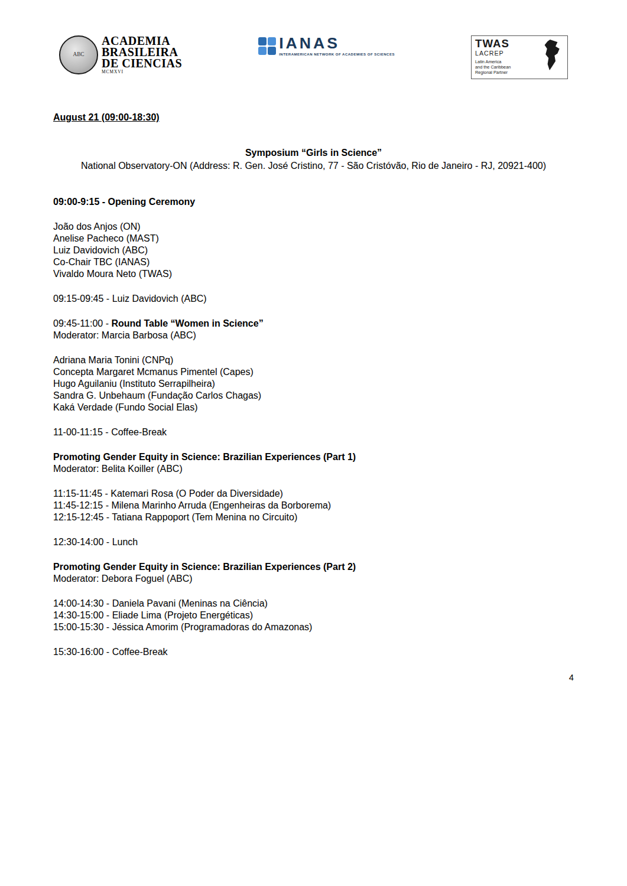ABC
ACADEMIA
BRASILEIRA
DE CIENCIAS MCMXVI
IANAS
INTERAMERICAN NETWORK OF ACADEMIES OF SCIENCES
TWAS
LACREP
Latin America
and the Caribbean
Regional Partner
August 21 (09:00-18:30)
Symposium “Girls in Science”
National Observatory-ON (Address: R. Gen. José Cristino, 77 - São Cristóvão, Rio de Janeiro - RJ, 20921-400)
09:00-9:15 - Opening Ceremony
João dos Anjos (ON)
Anelise Pacheco (MAST)
Luiz Davidovich (ABC)
Co-Chair TBC (IANAS)
Vivaldo Moura Neto (TWAS)
09:15-09:45 - Luiz Davidovich (ABC)
09:45-11:00 - Round Table “Women in Science”
Moderator: Marcia Barbosa (ABC)
Adriana Maria Tonini (CNPq)
Concepta Margaret Mcmanus Pimentel (Capes)
Hugo Aguilaniu (Instituto Serrapilheira)
Sandra G. Unbehaum (Fundação Carlos Chagas)
Kaká Verdade (Fundo Social Elas)
11-00-11:15 - Coffee-Break
Promoting Gender Equity in Science: Brazilian Experiences (Part 1)
Moderator: Belita Koiller (ABC)
11:15-11:45 - Katemari Rosa (O Poder da Diversidade)
11:45-12:15 - Milena Marinho Arruda (Engenheiras da Borborema)
12:15-12:45 - Tatiana Rappoport (Tem Menina no Circuito)
12:30-14:00 - Lunch
Promoting Gender Equity in Science: Brazilian Experiences (Part 2)
Moderator: Debora Foguel (ABC)
14:00-14:30 - Daniela Pavani (Meninas na Ciência)
14:30-15:00 - Eliade Lima (Projeto Energéticas)
15:00-15:30 - Jéssica Amorim (Programadoras do Amazonas)
15:30-16:00 - Coffee-Break
4